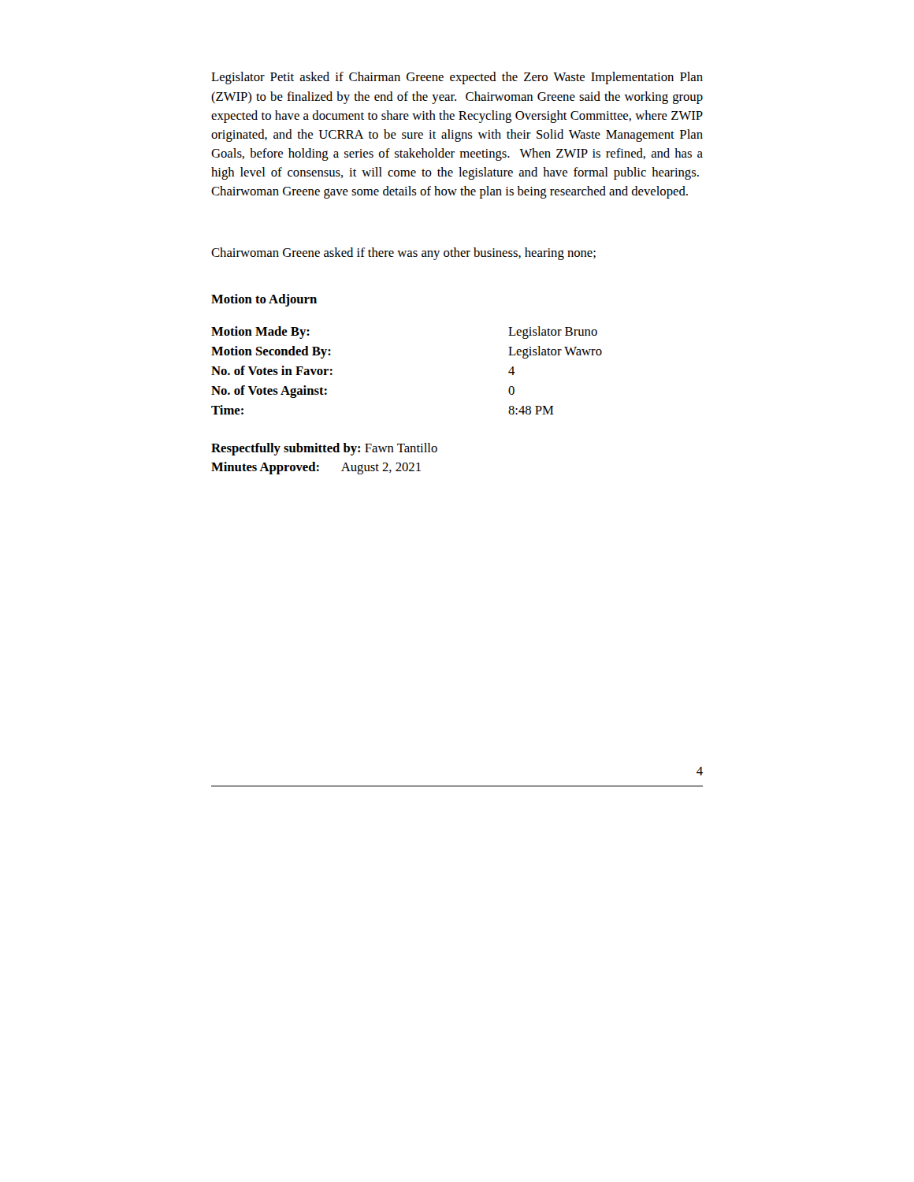Legislator Petit asked if Chairman Greene expected the Zero Waste Implementation Plan (ZWIP) to be finalized by the end of the year. Chairwoman Greene said the working group expected to have a document to share with the Recycling Oversight Committee, where ZWIP originated, and the UCRRA to be sure it aligns with their Solid Waste Management Plan Goals, before holding a series of stakeholder meetings. When ZWIP is refined, and has a high level of consensus, it will come to the legislature and have formal public hearings. Chairwoman Greene gave some details of how the plan is being researched and developed.
Chairwoman Greene asked if there was any other business, hearing none;
Motion to Adjourn
| Motion Made By: | Legislator Bruno |
| Motion Seconded By: | Legislator Wawro |
| No. of Votes in Favor: | 4 |
| No. of Votes Against: | 0 |
| Time: | 8:48 PM |
Respectfully submitted by: Fawn Tantillo
Minutes Approved: August 2, 2021
4